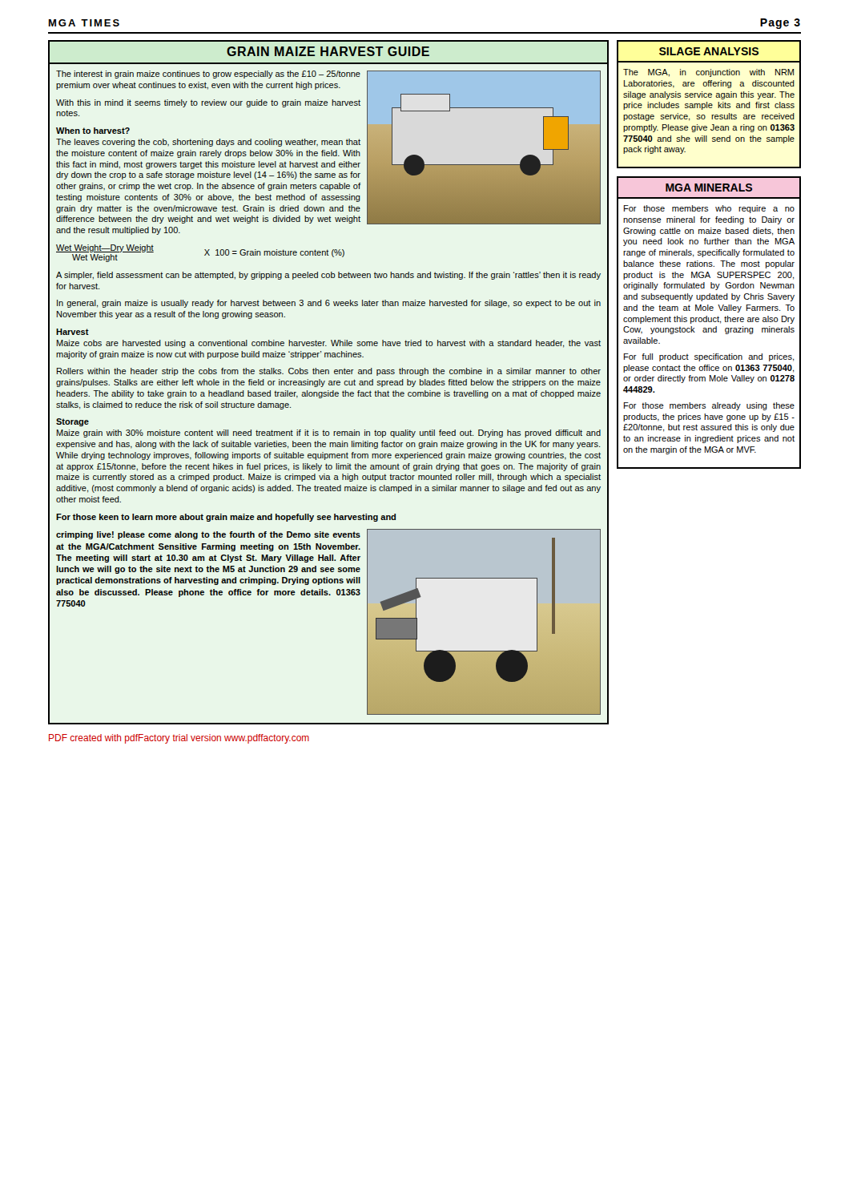MGA TIMES
Page 3
GRAIN MAIZE HARVEST GUIDE
The interest in grain maize continues to grow especially as the £10 – 25/tonne premium over wheat continues to exist, even with the current high prices.
With this in mind it seems timely to review our guide to grain maize harvest notes.
When to harvest?
The leaves covering the cob, shortening days and cooling weather, mean that the moisture content of maize grain rarely drops below 30% in the field. With this fact in mind, most growers target this moisture level at harvest and either dry down the crop to a safe storage moisture level (14 – 16%) the same as for other grains, or crimp the wet crop. In the absence of grain meters capable of testing moisture contents of 30% or above, the best method of assessing grain dry matter is the oven/microwave test. Grain is dried down and the difference between the dry weight and wet weight is divided by wet weight and the result multiplied by 100.
Wet Weight—Dry Weight Wet Weight X 100 = Grain moisture content (%)
A simpler, field assessment can be attempted, by gripping a peeled cob between two hands and twisting. If the grain ‘rattles’ then it is ready for harvest.
In general, grain maize is usually ready for harvest between 3 and 6 weeks later than maize harvested for silage, so expect to be out in November this year as a result of the long growing season.
Harvest
Maize cobs are harvested using a conventional combine harvester. While some have tried to harvest with a standard header, the vast majority of grain maize is now cut with purpose build maize ‘stripper’ machines.
Rollers within the header strip the cobs from the stalks. Cobs then enter and pass through the combine in a similar manner to other grains/pulses. Stalks are either left whole in the field or increasingly are cut and spread by blades fitted below the strippers on the maize headers. The ability to take grain to a headland based trailer, alongside the fact that the combine is travelling on a mat of chopped maize stalks, is claimed to reduce the risk of soil structure damage.
Storage
Maize grain with 30% moisture content will need treatment if it is to remain in top quality until feed out. Drying has proved difficult and expensive and has, along with the lack of suitable varieties, been the main limiting factor on grain maize growing in the UK for many years. While drying technology improves, following imports of suitable equipment from more experienced grain maize growing countries, the cost at approx £15/tonne, before the recent hikes in fuel prices, is likely to limit the amount of grain drying that goes on. The majority of grain maize is currently stored as a crimped product. Maize is crimped via a high output tractor mounted roller mill, through which a specialist additive, (most commonly a blend of organic acids) is added. The treated maize is clamped in a similar manner to silage and fed out as any other moist feed.
For those keen to learn more about grain maize and hopefully see harvesting and
crimping live! please come along to the fourth of the Demo site events at the MGA/Catchment Sensitive Farming meeting on 15th November. The meeting will start at 10.30 am at Clyst St. Mary Village Hall. After lunch we will go to the site next to the M5 at Junction 29 and see some practical demonstrations of harvesting and crimping. Drying options will also be discussed. Please phone the office for more details. 01363 775040
SILAGE ANALYSIS
The MGA, in conjunction with NRM Laboratories, are offering a discounted silage analysis service again this year. The price includes sample kits and first class postage service, so results are received promptly. Please give Jean a ring on 01363 775040 and she will send on the sample pack right away.
MGA MINERALS
For those members who require a no nonsense mineral for feeding to Dairy or Growing cattle on maize based diets, then you need look no further than the MGA range of minerals, specifically formulated to balance these rations. The most popular product is the MGA SUPERSPEC 200, originally formulated by Gordon Newman and subsequently updated by Chris Savery and the team at Mole Valley Farmers. To complement this product, there are also Dry Cow, youngstock and grazing minerals available.
For full product specification and prices, please contact the office on 01363 775040, or order directly from Mole Valley on 01278 444829.
For those members already using these products, the prices have gone up by £15 - £20/tonne, but rest assured this is only due to an increase in ingredient prices and not on the margin of the MGA or MVF.
PDF created with pdfFactory trial version www.pdffactory.com